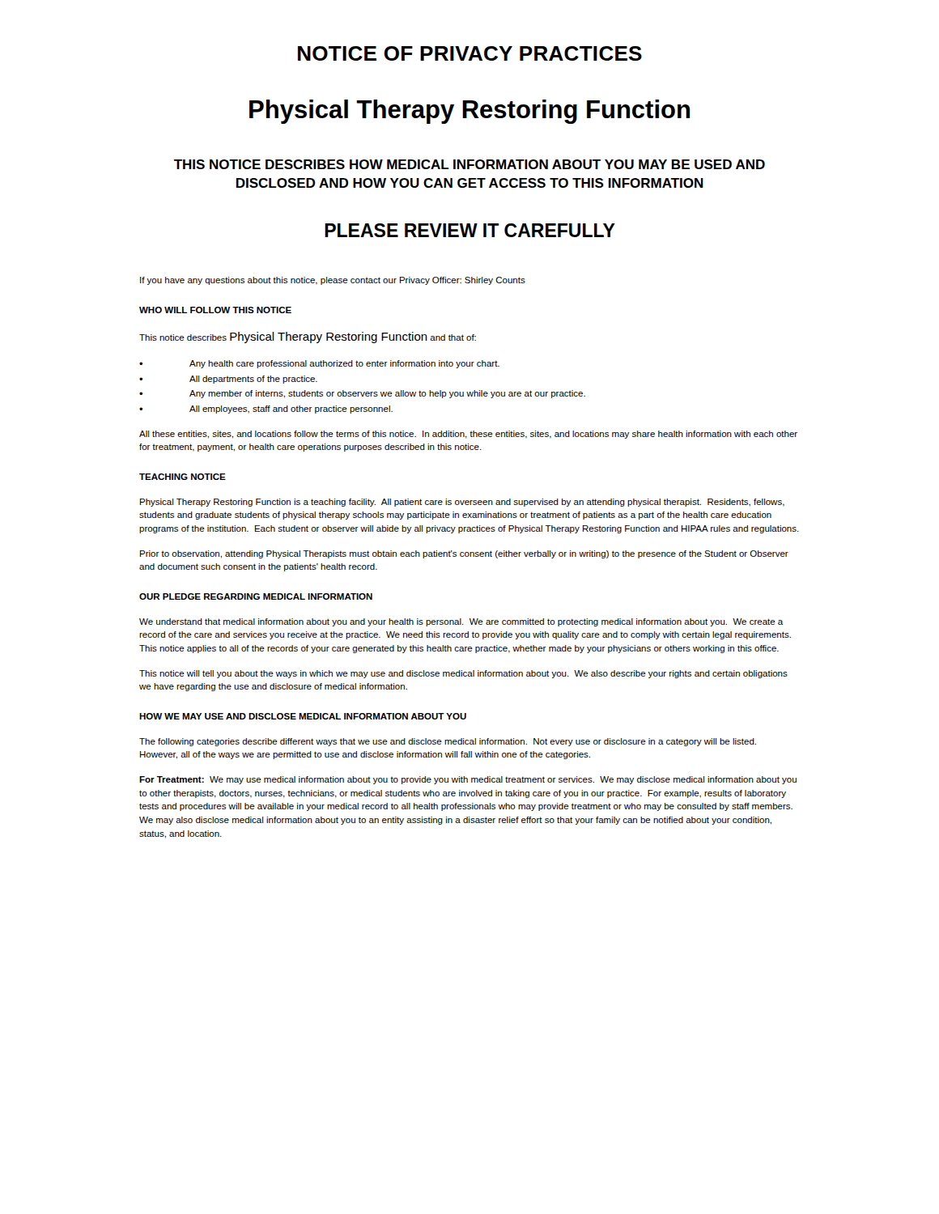NOTICE OF PRIVACY PRACTICES
Physical Therapy Restoring Function
THIS NOTICE DESCRIBES HOW MEDICAL INFORMATION ABOUT YOU MAY BE USED AND DISCLOSED AND HOW YOU CAN GET ACCESS TO THIS INFORMATION
PLEASE REVIEW IT CAREFULLY
If you have any questions about this notice, please contact our Privacy Officer: Shirley Counts
Who will follow this notice
This notice describes Physical Therapy Restoring Function and that of:
Any health care professional authorized to enter information into your chart.
All departments of the practice.
Any member of interns, students or observers we allow to help you while you are at our practice.
All employees, staff and other practice personnel.
All these entities, sites, and locations follow the terms of this notice. In addition, these entities, sites, and locations may share health information with each other for treatment, payment, or health care operations purposes described in this notice.
Teaching notice
Physical Therapy Restoring Function is a teaching facility. All patient care is overseen and supervised by an attending physical therapist. Residents, fellows, students and graduate students of physical therapy schools may participate in examinations or treatment of patients as a part of the health care education programs of the institution. Each student or observer will abide by all privacy practices of Physical Therapy Restoring Function and HIPAA rules and regulations.
Prior to observation, attending Physical Therapists must obtain each patient's consent (either verbally or in writing) to the presence of the Student or Observer and document such consent in the patients' health record.
Our pledge regarding medical information
We understand that medical information about you and your health is personal. We are committed to protecting medical information about you. We create a record of the care and services you receive at the practice. We need this record to provide you with quality care and to comply with certain legal requirements. This notice applies to all of the records of your care generated by this health care practice, whether made by your physicians or others working in this office.
This notice will tell you about the ways in which we may use and disclose medical information about you. We also describe your rights and certain obligations we have regarding the use and disclosure of medical information.
How we may use and disclose medical information about you
The following categories describe different ways that we use and disclose medical information. Not every use or disclosure in a category will be listed. However, all of the ways we are permitted to use and disclose information will fall within one of the categories.
For Treatment: We may use medical information about you to provide you with medical treatment or services. We may disclose medical information about you to other therapists, doctors, nurses, technicians, or medical students who are involved in taking care of you in our practice. For example, results of laboratory tests and procedures will be available in your medical record to all health professionals who may provide treatment or who may be consulted by staff members. We may also disclose medical information about you to an entity assisting in a disaster relief effort so that your family can be notified about your condition, status, and location.